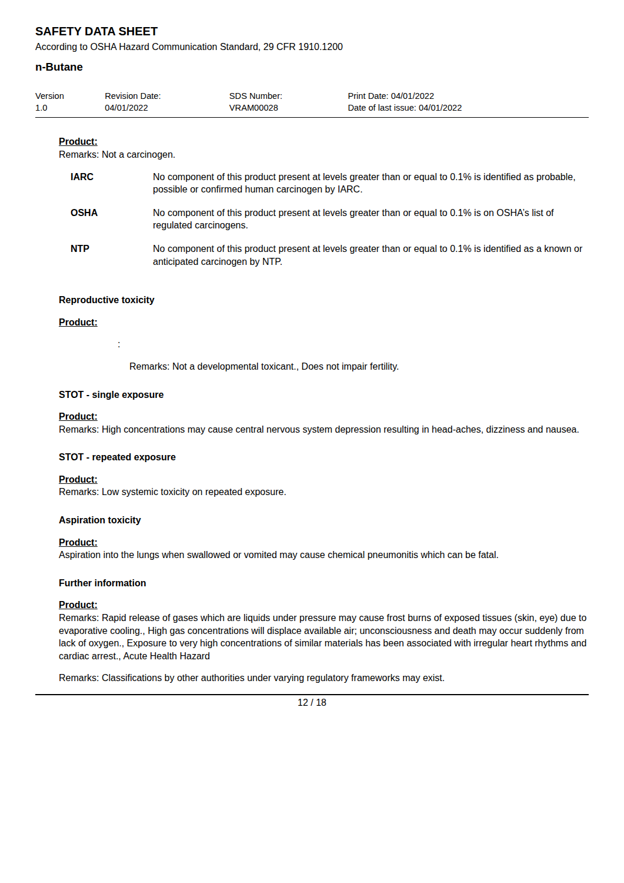SAFETY DATA SHEET
According to OSHA Hazard Communication Standard, 29 CFR 1910.1200
n-Butane
| Version 1.0 | Revision Date: 04/01/2022 | SDS Number: VRAM00028 | Print Date: 04/01/2022 Date of last issue: 04/01/2022 |
Product:
Remarks: Not a carcinogen.
| IARC | No component of this product present at levels greater than or equal to 0.1% is identified as probable, possible or confirmed human carcinogen by IARC. |
| OSHA | No component of this product present at levels greater than or equal to 0.1% is on OSHA’s list of regulated carcinogens. |
| NTP | No component of this product present at levels greater than or equal to 0.1% is identified as a known or anticipated carcinogen by NTP. |
Reproductive toxicity
Product:
:
Remarks: Not a developmental toxicant., Does not impair fertility.
STOT - single exposure
Product:
Remarks: High concentrations may cause central nervous system depression resulting in head-aches, dizziness and nausea.
STOT - repeated exposure
Product:
Remarks: Low systemic toxicity on repeated exposure.
Aspiration toxicity
Product:
Aspiration into the lungs when swallowed or vomited may cause chemical pneumonitis which can be fatal.
Further information
Product:
Remarks: Rapid release of gases which are liquids under pressure may cause frost burns of exposed tissues (skin, eye) due to evaporative cooling., High gas concentrations will displace available air; unconsciousness and death may occur suddenly from lack of oxygen., Exposure to very high concentrations of similar materials has been associated with irregular heart rhythms and cardiac arrest., Acute Health Hazard
Remarks: Classifications by other authorities under varying regulatory frameworks may exist.
12 / 18